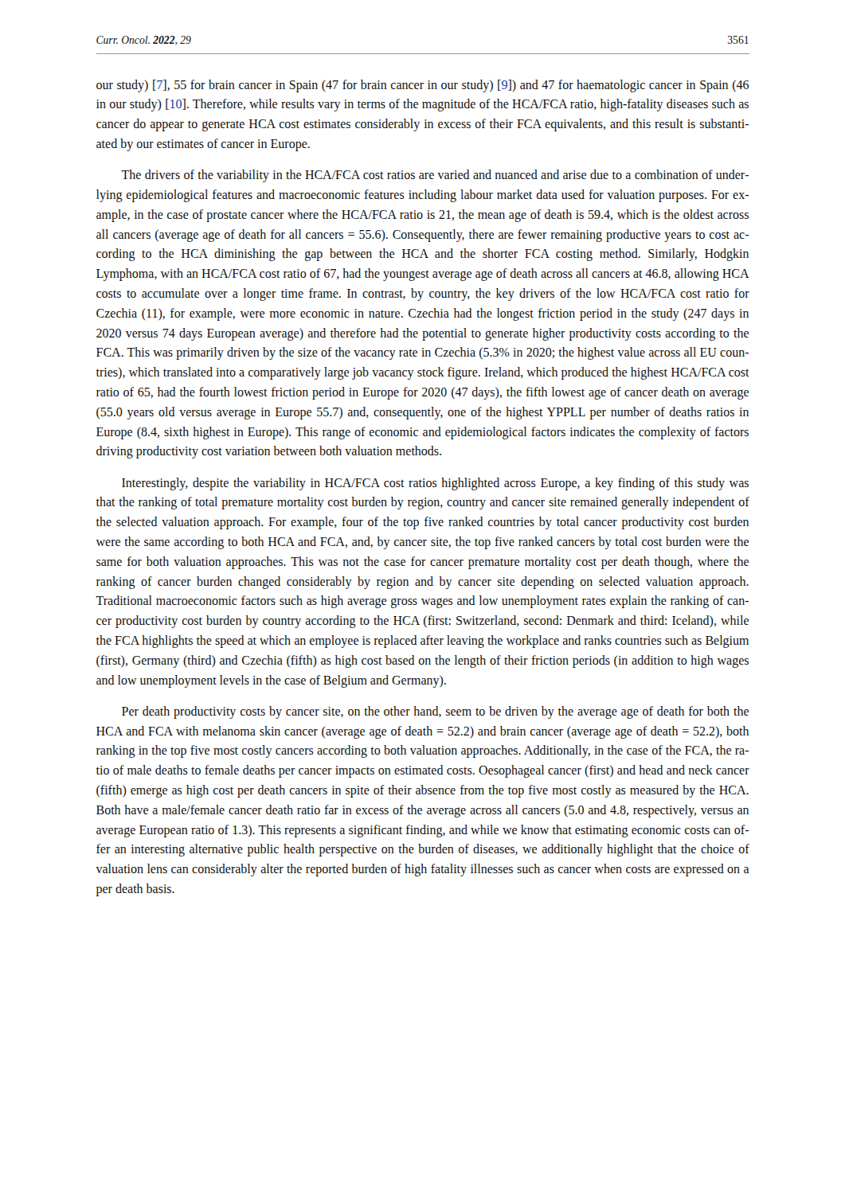Curr. Oncol. 2022, 29 3561
our study) [7], 55 for brain cancer in Spain (47 for brain cancer in our study) [9]) and 47 for haematologic cancer in Spain (46 in our study) [10]. Therefore, while results vary in terms of the magnitude of the HCA/FCA ratio, high-fatality diseases such as cancer do appear to generate HCA cost estimates considerably in excess of their FCA equivalents, and this result is substantiated by our estimates of cancer in Europe.
The drivers of the variability in the HCA/FCA cost ratios are varied and nuanced and arise due to a combination of underlying epidemiological features and macroeconomic features including labour market data used for valuation purposes. For example, in the case of prostate cancer where the HCA/FCA ratio is 21, the mean age of death is 59.4, which is the oldest across all cancers (average age of death for all cancers = 55.6). Consequently, there are fewer remaining productive years to cost according to the HCA diminishing the gap between the HCA and the shorter FCA costing method. Similarly, Hodgkin Lymphoma, with an HCA/FCA cost ratio of 67, had the youngest average age of death across all cancers at 46.8, allowing HCA costs to accumulate over a longer time frame. In contrast, by country, the key drivers of the low HCA/FCA cost ratio for Czechia (11), for example, were more economic in nature. Czechia had the longest friction period in the study (247 days in 2020 versus 74 days European average) and therefore had the potential to generate higher productivity costs according to the FCA. This was primarily driven by the size of the vacancy rate in Czechia (5.3% in 2020; the highest value across all EU countries), which translated into a comparatively large job vacancy stock figure. Ireland, which produced the highest HCA/FCA cost ratio of 65, had the fourth lowest friction period in Europe for 2020 (47 days), the fifth lowest age of cancer death on average (55.0 years old versus average in Europe 55.7) and, consequently, one of the highest YPPLL per number of deaths ratios in Europe (8.4, sixth highest in Europe). This range of economic and epidemiological factors indicates the complexity of factors driving productivity cost variation between both valuation methods.
Interestingly, despite the variability in HCA/FCA cost ratios highlighted across Europe, a key finding of this study was that the ranking of total premature mortality cost burden by region, country and cancer site remained generally independent of the selected valuation approach. For example, four of the top five ranked countries by total cancer productivity cost burden were the same according to both HCA and FCA, and, by cancer site, the top five ranked cancers by total cost burden were the same for both valuation approaches. This was not the case for cancer premature mortality cost per death though, where the ranking of cancer burden changed considerably by region and by cancer site depending on selected valuation approach. Traditional macroeconomic factors such as high average gross wages and low unemployment rates explain the ranking of cancer productivity cost burden by country according to the HCA (first: Switzerland, second: Denmark and third: Iceland), while the FCA highlights the speed at which an employee is replaced after leaving the workplace and ranks countries such as Belgium (first), Germany (third) and Czechia (fifth) as high cost based on the length of their friction periods (in addition to high wages and low unemployment levels in the case of Belgium and Germany).
Per death productivity costs by cancer site, on the other hand, seem to be driven by the average age of death for both the HCA and FCA with melanoma skin cancer (average age of death = 52.2) and brain cancer (average age of death = 52.2), both ranking in the top five most costly cancers according to both valuation approaches. Additionally, in the case of the FCA, the ratio of male deaths to female deaths per cancer impacts on estimated costs. Oesophageal cancer (first) and head and neck cancer (fifth) emerge as high cost per death cancers in spite of their absence from the top five most costly as measured by the HCA. Both have a male/female cancer death ratio far in excess of the average across all cancers (5.0 and 4.8, respectively, versus an average European ratio of 1.3). This represents a significant finding, and while we know that estimating economic costs can offer an interesting alternative public health perspective on the burden of diseases, we additionally highlight that the choice of valuation lens can considerably alter the reported burden of high fatality illnesses such as cancer when costs are expressed on a per death basis.